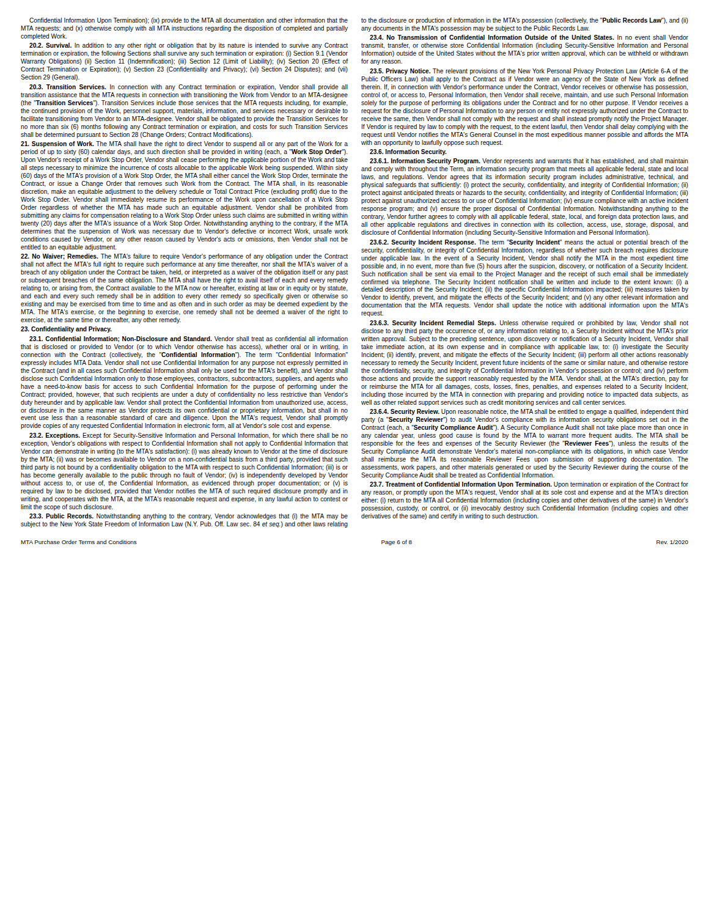Confidential Information Upon Termination); (ix) provide to the MTA all documentation and other information that the MTA requests; and (x) otherwise comply with all MTA instructions regarding the disposition of completed and partially completed Work.
20.2. Survival. In addition to any other right or obligation that by its nature is intended to survive any Contract termination or expiration, the following Sections shall survive any such termination or expiration: (i) Section 9.1 (Vendor Warranty Obligations) (ii) Section 11 (Indemnification); (iii) Section 12 (Limit of Liability); (iv) Section 20 (Effect of Contract Termination or Expiration); (v) Section 23 (Confidentiality and Privacy); (vi) Section 24 Disputes); and (vii) Section 29 (General).
20.3. Transition Services. In connection with any Contract termination or expiration, Vendor shall provide all transition assistance that the MTA requests in connection with transitioning the Work from Vendor to an MTA-designee (the "Transition Services"). Transition Services include those services that the MTA requests including, for example, the continued provision of the Work, personnel support, materials, information, and services necessary or desirable to facilitate transitioning from Vendor to an MTA-designee. Vendor shall be obligated to provide the Transition Services for no more than six (6) months following any Contract termination or expiration, and costs for such Transition Services shall be determined pursuant to Section 28 (Change Orders; Contract Modifications).
21. Suspension of Work. The MTA shall have the right to direct Vendor to suspend all or any part of the Work for a period of up to sixty (60) calendar days, and such direction shall be provided in writing (each, a "Work Stop Order"). Upon Vendor's receipt of a Work Stop Order, Vendor shall cease performing the applicable portion of the Work and take all steps necessary to minimize the incurrence of costs allocable to the applicable Work being suspended. Within sixty (60) days of the MTA's provision of a Work Stop Order, the MTA shall either cancel the Work Stop Order, terminate the Contract, or issue a Change Order that removes such Work from the Contract. The MTA shall, in its reasonable discretion, make an equitable adjustment to the delivery schedule or Total Contract Price (excluding profit) due to the Work Stop Order. Vendor shall immediately resume its performance of the Work upon cancellation of a Work Stop Order regardless of whether the MTA has made such an equitable adjustment. Vendor shall be prohibited from submitting any claims for compensation relating to a Work Stop Order unless such claims are submitted in writing within twenty (20) days after the MTA's issuance of a Work Stop Order. Notwithstanding anything to the contrary, if the MTA determines that the suspension of Work was necessary due to Vendor's defective or incorrect Work, unsafe work conditions caused by Vendor, or any other reason caused by Vendor's acts or omissions, then Vendor shall not be entitled to an equitable adjustment.
22. No Waiver; Remedies. The MTA's failure to require Vendor's performance of any obligation under the Contract shall not affect the MTA's full right to require such performance at any time thereafter, nor shall the MTA's waiver of a breach of any obligation under the Contract be taken, held, or interpreted as a waiver of the obligation itself or any past or subsequent breaches of the same obligation. The MTA shall have the right to avail itself of each and every remedy relating to, or arising from, the Contract available to the MTA now or hereafter, existing at law or in equity or by statute, and each and every such remedy shall be in addition to every other remedy so specifically given or otherwise so existing and may be exercised from time to time and as often and in such order as may be deemed expedient by the MTA. The MTA's exercise, or the beginning to exercise, one remedy shall not be deemed a waiver of the right to exercise, at the same time or thereafter, any other remedy.
23. Confidentiality and Privacy.
23.1. Confidential Information; Non-Disclosure and Standard. Vendor shall treat as confidential all information that is disclosed or provided to Vendor (or to which Vendor otherwise has access), whether oral or in writing, in connection with the Contract (collectively, the "Confidential Information"). The term "Confidential Information" expressly includes MTA Data. Vendor shall not use Confidential Information for any purpose not expressly permitted in the Contract (and in all cases such Confidential Information shall only be used for the MTA's benefit), and Vendor shall disclose such Confidential Information only to those employees, contractors, subcontractors, suppliers, and agents who have a need-to-know basis for access to such Confidential Information for the purpose of performing under the Contract; provided, however, that such recipients are under a duty of confidentiality no less restrictive than Vendor's duty hereunder and by applicable law. Vendor shall protect the Confidential Information from unauthorized use, access, or disclosure in the same manner as Vendor protects its own confidential or proprietary information, but shall in no event use less than a reasonable standard of care and diligence. Upon the MTA's request, Vendor shall promptly provide copies of any requested Confidential Information in electronic form, all at Vendor's sole cost and expense.
23.2. Exceptions. Except for Security-Sensitive Information and Personal Information, for which there shall be no exception, Vendor's obligations with respect to Confidential Information shall not apply to Confidential Information that Vendor can demonstrate in writing (to the MTA's satisfaction): (i) was already known to Vendor at the time of disclosure by the MTA; (ii) was or becomes available to Vendor on a non-confidential basis from a third party, provided that such third party is not bound by a confidentiality obligation to the MTA with respect to such Confidential Information; (iii) is or has become generally available to the public through no fault of Vendor; (iv) is independently developed by Vendor without access to, or use of, the Confidential Information, as evidenced through proper documentation; or (v) is required by law to be disclosed, provided that Vendor notifies the MTA of such required disclosure promptly and in writing, and cooperates with the MTA, at the MTA's reasonable request and expense, in any lawful action to contest or limit the scope of such disclosure.
23.3. Public Records. Notwithstanding anything to the contrary, Vendor acknowledges that (i) the MTA may be subject to the New York State Freedom of Information Law (N.Y. Pub. Off. Law sec. 84 et seq.) and other laws relating to the disclosure or production of information in the MTA's possession (collectively, the "Public Records Law"), and (ii) any documents in the MTA's possession may be subject to the Public Records Law.
23.4. No Transmission of Confidential Information Outside of the United States. In no event shall Vendor transmit, transfer, or otherwise store Confidential Information (including Security-Sensitive Information and Personal Information) outside of the United States without the MTA's prior written approval, which can be withheld or withdrawn for any reason.
23.5. Privacy Notice. The relevant provisions of the New York Personal Privacy Protection Law (Article 6-A of the Public Officers Law) shall apply to the Contract as if Vendor were an agency of the State of New York as defined therein. If, in connection with Vendor's performance under the Contract, Vendor receives or otherwise has possession, control of, or access to, Personal Information, then Vendor shall receive, maintain, and use such Personal Information solely for the purpose of performing its obligations under the Contract and for no other purpose. If Vendor receives a request for the disclosure of Personal Information to any person or entity not expressly authorized under the Contract to receive the same, then Vendor shall not comply with the request and shall instead promptly notify the Project Manager. If Vendor is required by law to comply with the request, to the extent lawful, then Vendor shall delay complying with the request until Vendor notifies the MTA's General Counsel in the most expeditious manner possible and affords the MTA with an opportunity to lawfully oppose such request.
23.6. Information Security.
23.6.1. Information Security Program. Vendor represents and warrants that it has established, and shall maintain and comply with throughout the Term, an information security program that meets all applicable federal, state and local laws, and regulations. Vendor agrees that its information security program includes administrative, technical, and physical safeguards that sufficiently: (i) protect the security, confidentiality, and integrity of Confidential Information; (ii) protect against anticipated threats or hazards to the security, confidentiality, and integrity of Confidential Information; (iii) protect against unauthorized access to or use of Confidential Information; (iv) ensure compliance with an active incident response program; and (v) ensure the proper disposal of Confidential Information. Notwithstanding anything to the contrary, Vendor further agrees to comply with all applicable federal, state, local, and foreign data protection laws, and all other applicable regulations and directives in connection with its collection, access, use, storage, disposal, and disclosure of Confidential Information (including Security-Sensitive Information and Personal Information).
23.6.2. Security Incident Response. The term "Security Incident" means the actual or potential breach of the security, confidentiality, or integrity of Confidential Information, regardless of whether such breach requires disclosure under applicable law. In the event of a Security Incident, Vendor shall notify the MTA in the most expedient time possible and, in no event, more than five (5) hours after the suspicion, discovery, or notification of a Security Incident. Such notification shall be sent via email to the Project Manager and the receipt of such email shall be immediately confirmed via telephone. The Security Incident notification shall be written and include to the extent known: (i) a detailed description of the Security Incident; (ii) the specific Confidential Information impacted; (iii) measures taken by Vendor to identify, prevent, and mitigate the effects of the Security Incident; and (v) any other relevant information and documentation that the MTA requests. Vendor shall update the notice with additional information upon the MTA's request.
23.6.3. Security Incident Remedial Steps. Unless otherwise required or prohibited by law, Vendor shall not disclose to any third party the occurrence of, or any information relating to, a Security Incident without the MTA's prior written approval. Subject to the preceding sentence, upon discovery or notification of a Security Incident, Vendor shall take immediate action, at its own expense and in compliance with applicable law, to: (i) investigate the Security Incident; (ii) identify, prevent, and mitigate the effects of the Security Incident; (iii) perform all other actions reasonably necessary to remedy the Security Incident, prevent future incidents of the same or similar nature, and otherwise restore the confidentiality, security, and integrity of Confidential Information in Vendor's possession or control; and (iv) perform those actions and provide the support reasonably requested by the MTA. Vendor shall, at the MTA's direction, pay for or reimburse the MTA for all damages, costs, losses, fines, penalties, and expenses related to a Security Incident, including those incurred by the MTA in connection with preparing and providing notice to impacted data subjects, as well as other related support services such as credit monitoring services and call center services.
23.6.4. Security Review. Upon reasonable notice, the MTA shall be entitled to engage a qualified, independent third party (a "Security Reviewer") to audit Vendor's compliance with its information security obligations set out in the Contract (each, a "Security Compliance Audit"). A Security Compliance Audit shall not take place more than once in any calendar year, unless good cause is found by the MTA to warrant more frequent audits. The MTA shall be responsible for the fees and expenses of the Security Reviewer (the "Reviewer Fees"), unless the results of the Security Compliance Audit demonstrate Vendor's material non-compliance with its obligations, in which case Vendor shall reimburse the MTA its reasonable Reviewer Fees upon submission of supporting documentation. The assessments, work papers, and other materials generated or used by the Security Reviewer during the course of the Security Compliance Audit shall be treated as Confidential Information.
23.7. Treatment of Confidential Information Upon Termination. Upon termination or expiration of the Contract for any reason, or promptly upon the MTA's request, Vendor shall at its sole cost and expense and at the MTA's direction either: (i) return to the MTA all Confidential Information (including copies and other derivatives of the same) in Vendor's possession, custody, or control, or (ii) irrevocably destroy such Confidential Information (including copies and other derivatives of the same) and certify in writing to such destruction.
MTA Purchase Order Terms and Conditions Page 6 of 8 Rev. 1/2020